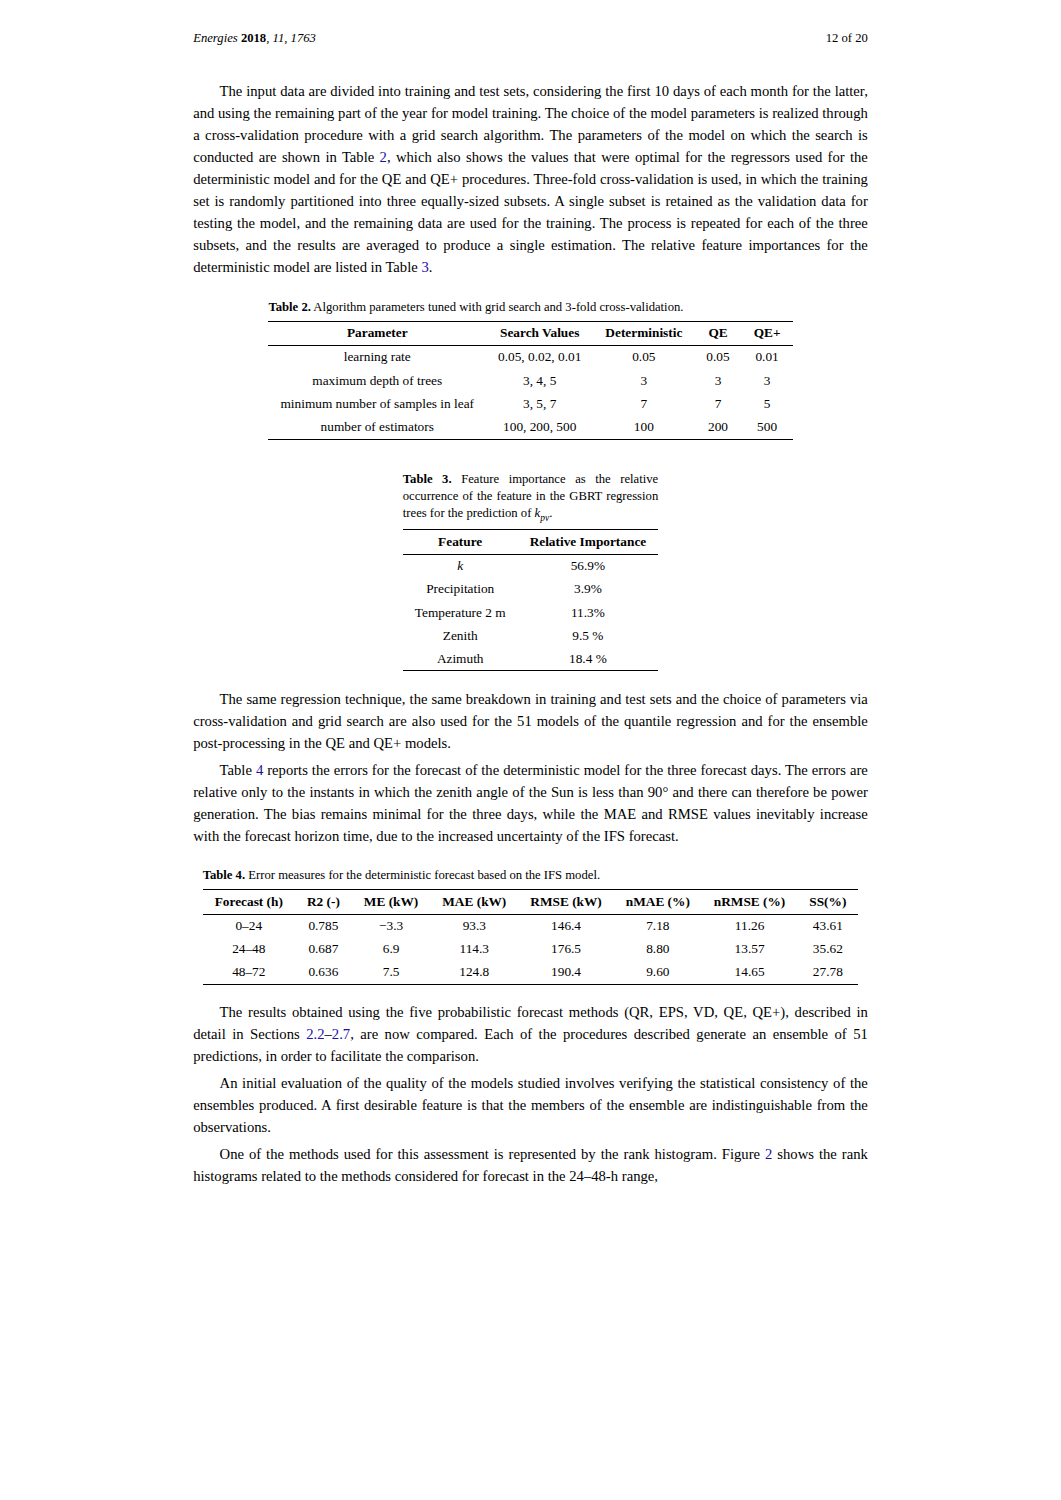Energies 2018, 11, 1763 12 of 20
The input data are divided into training and test sets, considering the first 10 days of each month for the latter, and using the remaining part of the year for model training. The choice of the model parameters is realized through a cross-validation procedure with a grid search algorithm. The parameters of the model on which the search is conducted are shown in Table 2, which also shows the values that were optimal for the regressors used for the deterministic model and for the QE and QE+ procedures. Three-fold cross-validation is used, in which the training set is randomly partitioned into three equally-sized subsets. A single subset is retained as the validation data for testing the model, and the remaining data are used for the training. The process is repeated for each of the three subsets, and the results are averaged to produce a single estimation. The relative feature importances for the deterministic model are listed in Table 3.
Table 2. Algorithm parameters tuned with grid search and 3-fold cross-validation.
| Parameter | Search Values | Deterministic | QE | QE+ |
| --- | --- | --- | --- | --- |
| learning rate | 0.05, 0.02, 0.01 | 0.05 | 0.05 | 0.01 |
| maximum depth of trees | 3, 4, 5 | 3 | 3 | 3 |
| minimum number of samples in leaf | 3, 5, 7 | 7 | 7 | 5 |
| number of estimators | 100, 200, 500 | 100 | 200 | 500 |
Table 3. Feature importance as the relative occurrence of the feature in the GBRT regression trees for the prediction of k pv .
| Feature | Relative Importance |
| --- | --- |
| k | 56.9% |
| Precipitation | 3.9% |
| Temperature 2 m | 11.3% |
| Zenith | 9.5 % |
| Azimuth | 18.4 % |
The same regression technique, the same breakdown in training and test sets and the choice of parameters via cross-validation and grid search are also used for the 51 models of the quantile regression and for the ensemble post-processing in the QE and QE+ models.
Table 4 reports the errors for the forecast of the deterministic model for the three forecast days. The errors are relative only to the instants in which the zenith angle of the Sun is less than 90° and there can therefore be power generation. The bias remains minimal for the three days, while the MAE and RMSE values inevitably increase with the forecast horizon time, due to the increased uncertainty of the IFS forecast.
Table 4. Error measures for the deterministic forecast based on the IFS model.
| Forecast (h) | R2 (-) | ME (kW) | MAE (kW) | RMSE (kW) | nMAE (%) | nRMSE (%) | SS(%) |
| --- | --- | --- | --- | --- | --- | --- | --- |
| 0–24 | 0.785 | −3.3 | 93.3 | 146.4 | 7.18 | 11.26 | 43.61 |
| 24–48 | 0.687 | 6.9 | 114.3 | 176.5 | 8.80 | 13.57 | 35.62 |
| 48–72 | 0.636 | 7.5 | 124.8 | 190.4 | 9.60 | 14.65 | 27.78 |
The results obtained using the five probabilistic forecast methods (QR, EPS, VD, QE, QE+), described in detail in Sections 2.2–2.7, are now compared. Each of the procedures described generate an ensemble of 51 predictions, in order to facilitate the comparison.
An initial evaluation of the quality of the models studied involves verifying the statistical consistency of the ensembles produced. A first desirable feature is that the members of the ensemble are indistinguishable from the observations.
One of the methods used for this assessment is represented by the rank histogram. Figure 2 shows the rank histograms related to the methods considered for forecast in the 24–48-h range,